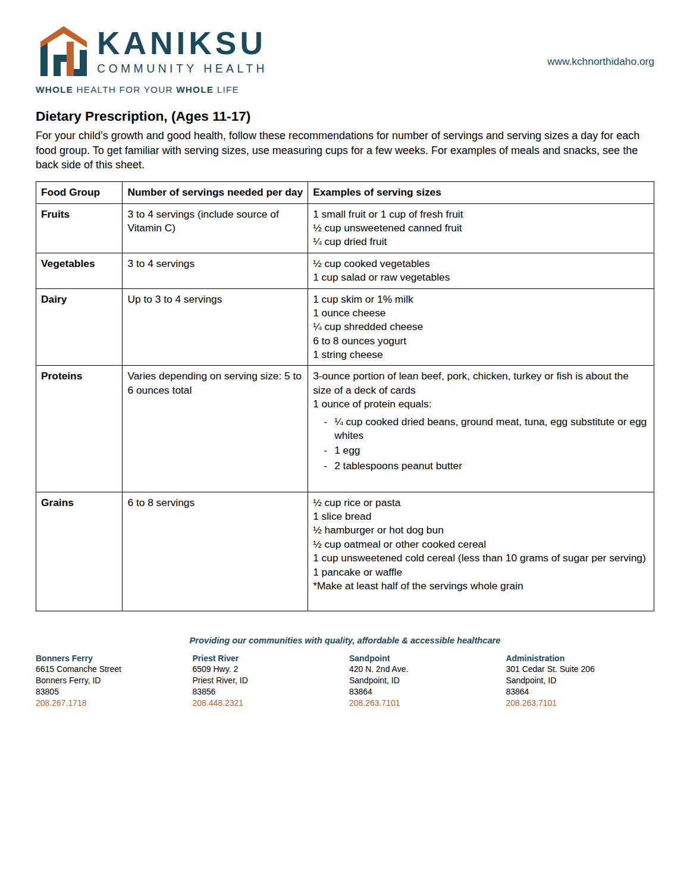KANIKSU
COMMUNITY HEALTH
WHOLE HEALTH FOR YOUR WHOLE LIFE
www.kchnorthidaho.org
Dietary Prescription, (Ages 11-17)
For your child’s growth and good health, follow these recommendations for number of servings and serving sizes a day for each food group. To get familiar with serving sizes, use measuring cups for a few weeks. For examples of meals and snacks, see the back side of this sheet.
| Food Group | Number of servings needed per day | Examples of serving sizes |
| --- | --- | --- |
| Fruits | 3 to 4 servings (include source of Vitamin C) | 1 small fruit or 1 cup of fresh fruit ½ cup unsweetened canned fruit ¼ cup dried fruit |
| Vegetables | 3 to 4 servings | ½ cup cooked vegetables 1 cup salad or raw vegetables |
| Dairy | Up to 3 to 4 servings | 1 cup skim or 1% milk 1 ounce cheese ¼ cup shredded cheese 6 to 8 ounces yogurt 1 string cheese |
| Proteins | Varies depending on serving size: 5 to 6 ounces total | 3-ounce portion of lean beef, pork, chicken, turkey or fish is about the size of a deck of cards 1 ounce of protein equals: ¼ cup cooked dried beans, ground meat, tuna, egg substitute or egg whites 1 egg 2 tablespoons peanut butter |
| Grains | 6 to 8 servings | ½ cup rice or pasta 1 slice bread ½ hamburger or hot dog bun ½ cup oatmeal or other cooked cereal 1 cup unsweetened cold cereal (less than 10 grams of sugar per serving) 1 pancake or waffle *Make at least half of the servings whole grain |
Providing our communities with quality, affordable & accessible healthcare
Bonners Ferry
6615 Comanche Street
Bonners Ferry, ID
83805
208.267.1718
Priest River
6509 Hwy. 2
Priest River, ID
83856
208.448.2321
Sandpoint
420 N. 2nd Ave.
Sandpoint, ID
83864
208.263.7101
Administration
301 Cedar St. Suite 206
Sandpoint, ID
83864
208.263.7101